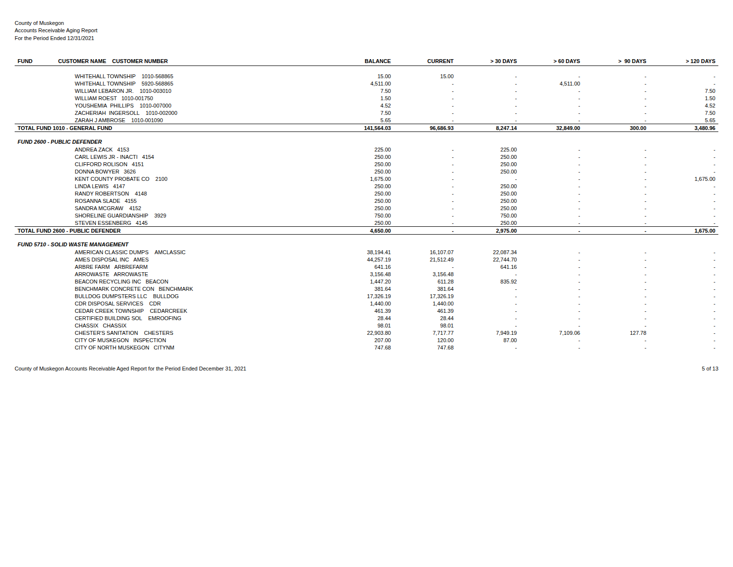County of Muskegon
Accounts Receivable Aging Report
For the Period Ended 12/31/2021
| FUND | CUSTOMER NAME CUSTOMER NUMBER | BALANCE | CURRENT | > 30 DAYS | > 60 DAYS | > 90 DAYS | > 120 DAYS |
| --- | --- | --- | --- | --- | --- | --- | --- |
| | WHITEHALL TOWNSHIP 1010-568865 | 15.00 | 15.00 | - | - | - | - |
| | WHITEHALL TOWNSHIP 5920-568865 | 4,511.00 | - | - | 4,511.00 | - | - |
| | WILLIAM LEBARON JR. 1010-003010 | 7.50 | - | - | - | - | 7.50 |
| | WILLIAM ROEST 1010-001750 | 1.50 | - | - | - | - | 1.50 |
| | YOUSHEMIA PHILLIPS 1010-007000 | 4.52 | - | - | - | - | 4.52 |
| | ZACHERIAH INGERSOLL 1010-002000 | 7.50 | - | - | - | - | 7.50 |
| | ZARAH J AMBROSE 1010-001090 | 5.65 | - | - | - | - | 5.65 |
| TOTAL FUND 1010 - GENERAL FUND | 141,564.03 | 96,686.93 | 8,247.14 | 32,849.00 | 300.00 | 3,480.96 |
| FUND 2600 - PUBLIC DEFENDER |
| | ANDREA ZACK 4153 | 225.00 | - | 225.00 | - | - | - |
| | CARL LEWIS JR - INACTI 4154 | 250.00 | - | 250.00 | - | - | - |
| | CLIFFORD ROLISON 4151 | 250.00 | - | 250.00 | - | - | - |
| | DONNA BOWYER 3626 | 250.00 | - | 250.00 | - | - | - |
| | KENT COUNTY PROBATE CO 2100 | 1,675.00 | - | - | - | - | 1,675.00 |
| | LINDA LEWIS 4147 | 250.00 | - | 250.00 | - | - | - |
| | RANDY ROBERTSON 4148 | 250.00 | - | 250.00 | - | - | - |
| | ROSANNA SLADE 4155 | 250.00 | - | 250.00 | - | - | - |
| | SANDRA MCGRAW 4152 | 250.00 | - | 250.00 | - | - | - |
| | SHORELINE GUARDIANSHIP 3929 | 750.00 | - | 750.00 | - | - | - |
| | STEVEN ESSENBERG 4145 | 250.00 | - | 250.00 | - | - | - |
| TOTAL FUND 2600 - PUBLIC DEFENDER | 4,650.00 | - | 2,975.00 | - | - | 1,675.00 |
| FUND 5710 - SOLID WASTE MANAGEMENT |
| | AMERICAN CLASSIC DUMPS AMCLASSIC | 38,194.41 | 16,107.07 | 22,087.34 | - | - | - |
| | AMES DISPOSAL INC AMES | 44,257.19 | 21,512.49 | 22,744.70 | - | - | - |
| | ARBRE FARM ARBREFARM | 641.16 | - | 641.16 | - | - | - |
| | ARROWASTE ARROWASTE | 3,156.48 | 3,156.48 | - | - | - | - |
| | BEACON RECYCLING INC BEACON | 1,447.20 | 611.28 | 835.92 | - | - | - |
| | BENCHMARK CONCRETE CON BENCHMARK | 381.64 | 381.64 | - | - | - | - |
| | BULLDOG DUMPSTERS LLC BULLDOG | 17,326.19 | 17,326.19 | - | - | - | - |
| | CDR DISPOSAL SERVICES CDR | 1,440.00 | 1,440.00 | - | - | - | - |
| | CEDAR CREEK TOWNSHIP CEDARCREEK | 461.39 | 461.39 | - | - | - | - |
| | CERTIFIED BUILDING SOL EMROOFING | 28.44 | 28.44 | - | - | - | - |
| | CHASSIX CHASSIX | 98.01 | 98.01 | - | - | - | - |
| | CHESTER'S SANITATION CHESTERS | 22,903.80 | 7,717.77 | 7,949.19 | 7,109.06 | 127.78 | - |
| | CITY OF MUSKEGON INSPECTION | 207.00 | 120.00 | 87.00 | - | - | - |
| | CITY OF NORTH MUSKEGON CITYNM | 747.68 | 747.68 | - | - | - | - |
County of Muskegon Accounts Receivable Aged Report for the Period Ended December 31, 2021 5 of 13